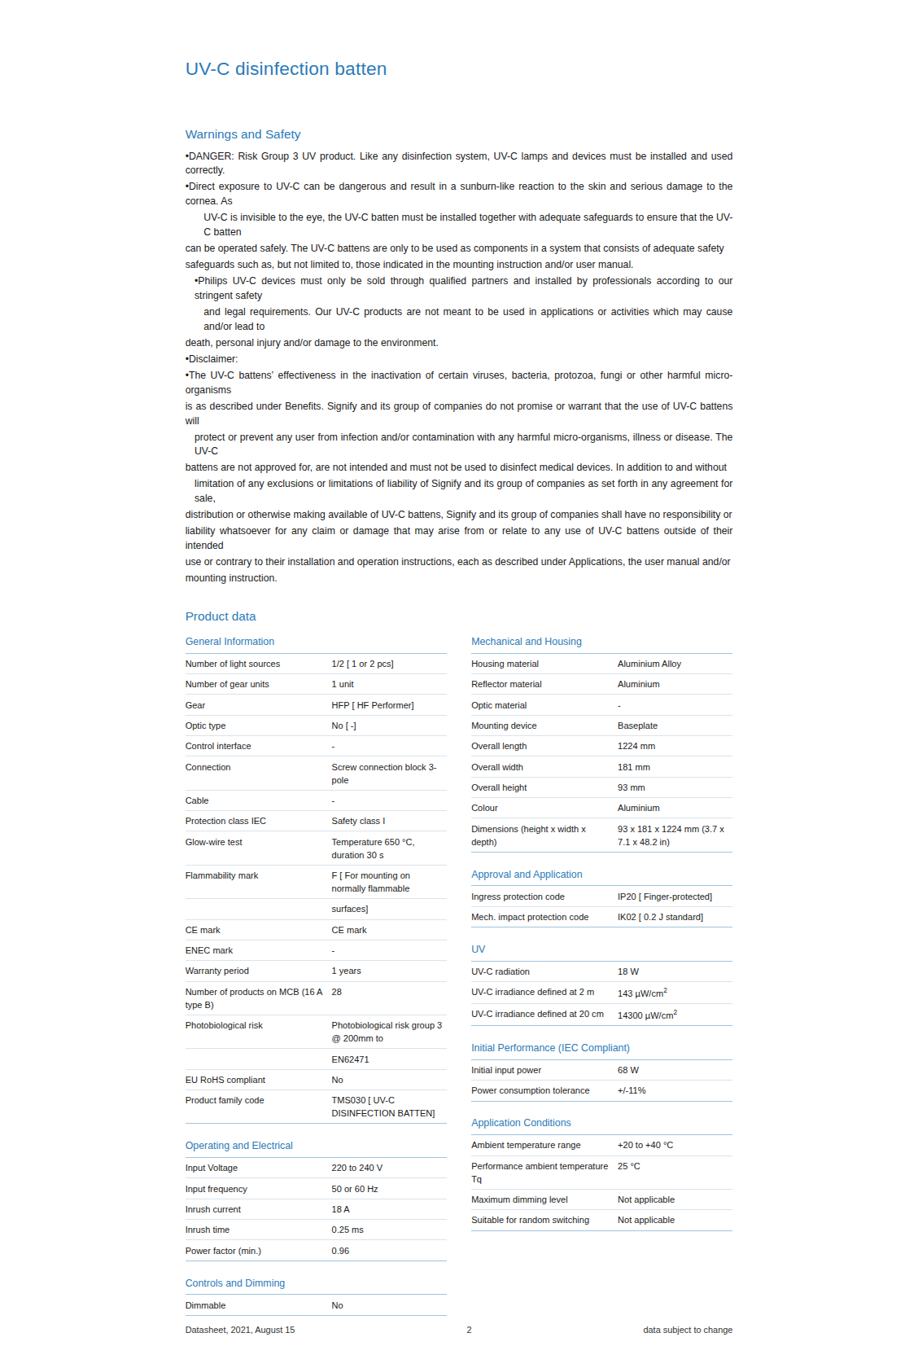UV-C disinfection batten
Warnings and Safety
•DANGER: Risk Group 3 UV product. Like any disinfection system, UV-C lamps and devices must be installed and used correctly.
•Direct exposure to UV-C can be dangerous and result in a sunburn-like reaction to the skin and serious damage to the cornea. As
UV-C is invisible to the eye, the UV-C batten must be installed together with adequate safeguards to ensure that the UV-C batten
can be operated safely. The UV-C battens are only to be used as components in a system that consists of adequate safety
safeguards such as, but not limited to, those indicated in the mounting instruction and/or user manual.
•Philips UV-C devices must only be sold through qualified partners and installed by professionals according to our stringent safety
and legal requirements. Our UV-C products are not meant to be used in applications or activities which may cause and/or lead to
death, personal injury and/or damage to the environment.
•Disclaimer:
•The UV-C battens’ effectiveness in the inactivation of certain viruses, bacteria, protozoa, fungi or other harmful micro-organisms
is as described under Benefits. Signify and its group of companies do not promise or warrant that the use of UV-C battens will
protect or prevent any user from infection and/or contamination with any harmful micro-organisms, illness or disease. The UV-C
battens are not approved for, are not intended and must not be used to disinfect medical devices. In addition to and without
limitation of any exclusions or limitations of liability of Signify and its group of companies as set forth in any agreement for sale,
distribution or otherwise making available of UV-C battens, Signify and its group of companies shall have no responsibility or
liability whatsoever for any claim or damage that may arise from or relate to any use of UV-C battens outside of their intended
use or contrary to their installation and operation instructions, each as described under Applications, the user manual and/or
mounting instruction.
Product data
General Information
| Number of light sources | 1/2 [ 1 or 2 pcs] |
| Number of gear units | 1 unit |
| Gear | HFP [ HF Performer] |
| Optic type | No [ -] |
| Control interface | - |
| Connection | Screw connection block 3-pole |
| Cable | - |
| Protection class IEC | Safety class I |
| Glow-wire test | Temperature 650 °C, duration 30 s |
| Flammability mark | F [ For mounting on normally flammable |
| | surfaces] |
| CE mark | CE mark |
| ENEC mark | - |
| Warranty period | 1 years |
| Number of products on MCB (16 A type B) | 28 |
| Photobiological risk | Photobiological risk group 3 @ 200mm to |
| | EN62471 |
| EU RoHS compliant | No |
| Product family code | TMS030 [ UV-C DISINFECTION BATTEN] |
Operating and Electrical
| Input Voltage | 220 to 240 V |
| Input frequency | 50 or 60 Hz |
| Inrush current | 18 A |
| Inrush time | 0.25 ms |
| Power factor (min.) | 0.96 |
Controls and Dimming
| Dimmable | No |
Mechanical and Housing
| Housing material | Aluminium Alloy |
| Reflector material | Aluminium |
| Optic material | - |
| Mounting device | Baseplate |
| Overall length | 1224 mm |
| Overall width | 181 mm |
| Overall height | 93 mm |
| Colour | Aluminium |
| Dimensions (height x width x depth) | 93 x 181 x 1224 mm (3.7 x 7.1 x 48.2 in) |
Approval and Application
| Ingress protection code | IP20 [ Finger-protected] |
| Mech. impact protection code | IK02 [ 0.2 J standard] |
UV
| UV-C radiation | 18 W |
| UV-C irradiance defined at 2 m | 143 µW/cm 2 |
| UV-C irradiance defined at 20 cm | 14300 µW/cm 2 |
Initial Performance (IEC Compliant)
| Initial input power | 68 W |
| Power consumption tolerance | +/-11% |
Application Conditions
| Ambient temperature range | +20 to +40 °C |
| Performance ambient temperature Tq | 25 °C |
| Maximum dimming level | Not applicable |
| Suitable for random switching | Not applicable |
Datasheet, 2021, August 15
2
data subject to change